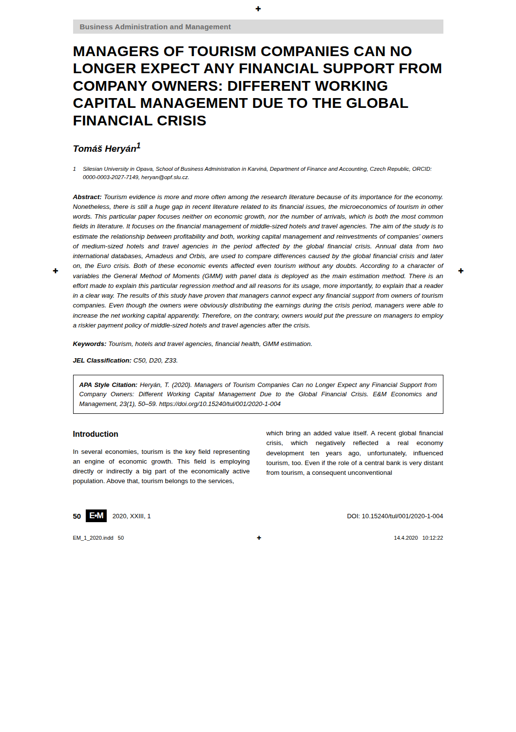✚
✚
✚
Business Administration and Management
MANAGERS OF TOURISM COMPANIES CAN NO LONGER EXPECT ANY FINANCIAL SUPPORT FROM COMPANY OWNERS: DIFFERENT WORKING CAPITAL MANAGEMENT DUE TO THE GLOBAL FINANCIAL CRISIS
Tomáš Heryán1
1 Silesian University in Opava, School of Business Administration in Karviná, Department of Finance and Accounting, Czech Republic, ORCID: 0000-0003-2027-7149, heryan@opf.slu.cz.
Abstract: Tourism evidence is more and more often among the research literature because of its importance for the economy. Nonetheless, there is still a huge gap in recent literature related to its financial issues, the microeconomics of tourism in other words. This particular paper focuses neither on economic growth, nor the number of arrivals, which is both the most common fields in literature. It focuses on the financial management of middle-sized hotels and travel agencies. The aim of the study is to estimate the relationship between profitability and both, working capital management and reinvestments of companies’ owners of medium-sized hotels and travel agencies in the period affected by the global financial crisis. Annual data from two international databases, Amadeus and Orbis, are used to compare differences caused by the global financial crisis and later on, the Euro crisis. Both of these economic events affected even tourism without any doubts. According to a character of variables the General Method of Moments (GMM) with panel data is deployed as the main estimation method. There is an effort made to explain this particular regression method and all reasons for its usage, more importantly, to explain that a reader in a clear way. The results of this study have proven that managers cannot expect any financial support from owners of tourism companies. Even though the owners were obviously distributing the earnings during the crisis period, managers were able to increase the net working capital apparently. Therefore, on the contrary, owners would put the pressure on managers to employ a riskier payment policy of middle-sized hotels and travel agencies after the crisis.
Keywords: Tourism, hotels and travel agencies, financial health, GMM estimation.
JEL Classification: C50, D20, Z33.
APA Style Citation: Heryán, T. (2020). Managers of Tourism Companies Can no Longer Expect any Financial Support from Company Owners: Different Working Capital Management Due to the Global Financial Crisis. E&M Economics and Management, 23(1), 50–59. https://doi.org/10.15240/tul/001/2020-1-004
Introduction
In several economies, tourism is the key field representing an engine of economic growth. This field is employing directly or indirectly a big part of the economically active population. Above that, tourism belongs to the services,
which bring an added value itself. A recent global financial crisis, which negatively reflected a real economy development ten years ago, unfortunately, influenced tourism, too. Even if the role of a central bank is very distant from tourism, a consequent unconventional
50 E•M 2020, XXIII, 1 DOI: 10.15240/tul/001/2020-1-004
EM_1_2020.indd 50 ✚ 14.4.2020 10:12:22